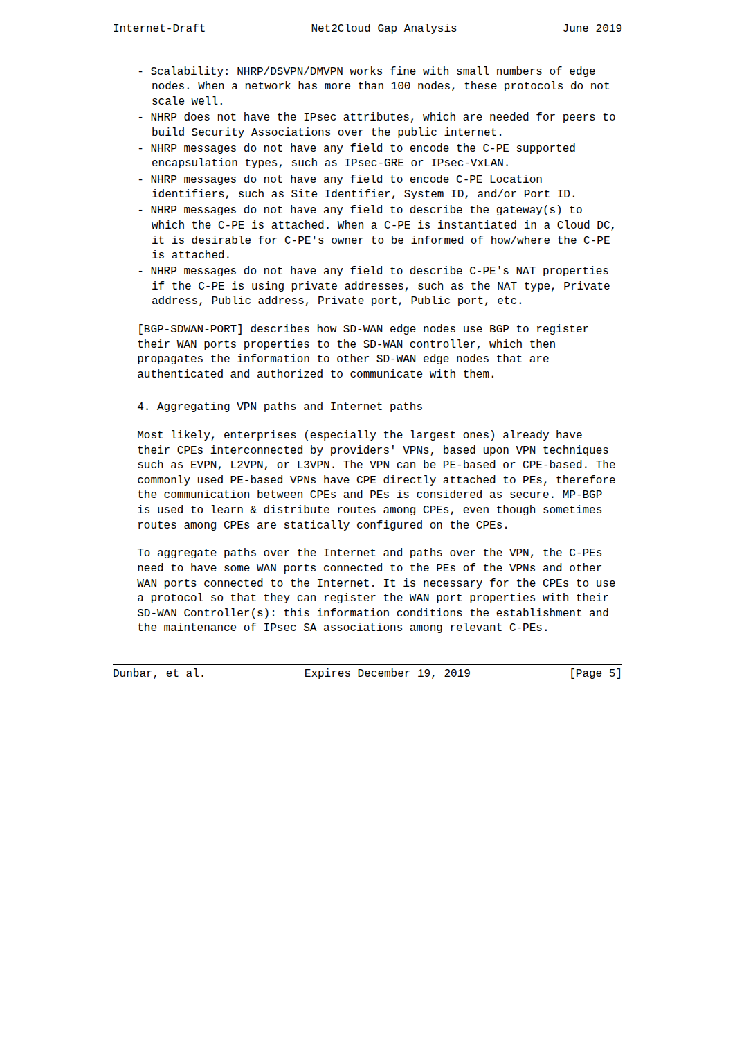Internet-Draft Net2Cloud Gap Analysis June 2019
- Scalability: NHRP/DSVPN/DMVPN works fine with small numbers of edge nodes. When a network has more than 100 nodes, these protocols do not scale well.
- NHRP does not have the IPsec attributes, which are needed for peers to build Security Associations over the public internet.
- NHRP messages do not have any field to encode the C-PE supported encapsulation types, such as IPsec-GRE or IPsec-VxLAN.
- NHRP messages do not have any field to encode C-PE Location identifiers, such as Site Identifier, System ID, and/or Port ID.
- NHRP messages do not have any field to describe the gateway(s) to which the C-PE is attached. When a C-PE is instantiated in a Cloud DC, it is desirable for C-PE's owner to be informed of how/where the C-PE is attached.
- NHRP messages do not have any field to describe C-PE's NAT properties if the C-PE is using private addresses, such as the NAT type, Private address, Public address, Private port, Public port, etc.
[BGP-SDWAN-PORT] describes how SD-WAN edge nodes use BGP to register their WAN ports properties to the SD-WAN controller, which then propagates the information to other SD-WAN edge nodes that are authenticated and authorized to communicate with them.
4. Aggregating VPN paths and Internet paths
Most likely, enterprises (especially the largest ones) already have their CPEs interconnected by providers' VPNs, based upon VPN techniques such as EVPN, L2VPN, or L3VPN. The VPN can be PE-based or CPE-based. The commonly used PE-based VPNs have CPE directly attached to PEs, therefore the communication between CPEs and PEs is considered as secure. MP-BGP is used to learn & distribute routes among CPEs, even though sometimes routes among CPEs are statically configured on the CPEs.
To aggregate paths over the Internet and paths over the VPN, the C-PEs need to have some WAN ports connected to the PEs of the VPNs and other WAN ports connected to the Internet. It is necessary for the CPEs to use a protocol so that they can register the WAN port properties with their SD-WAN Controller(s): this information conditions the establishment and the maintenance of IPsec SA associations among relevant C-PEs.
Dunbar, et al. Expires December 19, 2019 [Page 5]